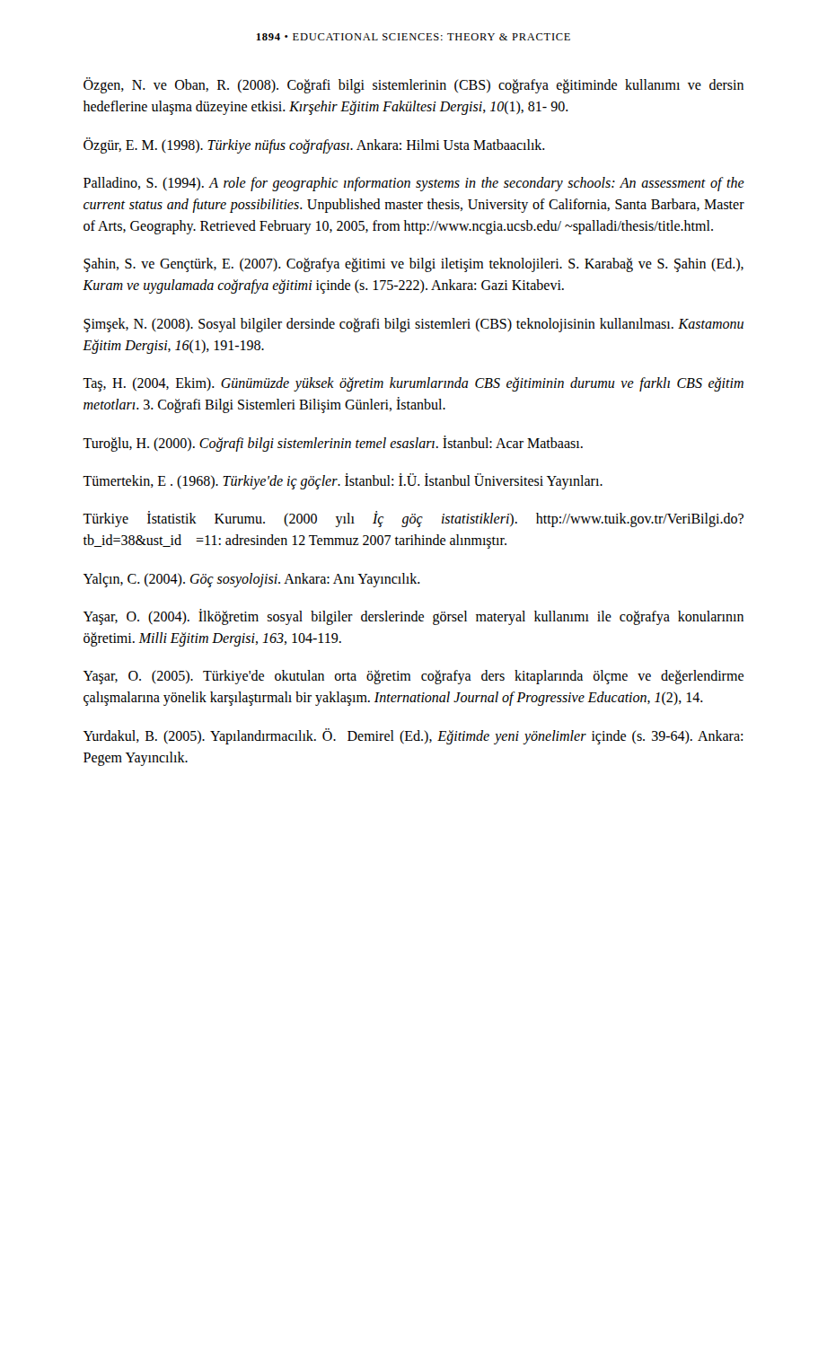1894 • EDUCATIONAL SCIENCES: THEORY & PRACTICE
Özgen, N. ve Oban, R. (2008). Coğrafi bilgi sistemlerinin (CBS) coğrafya eğitiminde kullanımı ve dersin hedeflerine ulaşma düzeyine etkisi. Kırşehir Eğitim Fakültesi Dergisi, 10(1), 81- 90.
Özgür, E. M. (1998). Türkiye nüfus coğrafyası. Ankara: Hilmi Usta Matbaacılık.
Palladino, S. (1994). A role for geographic ınformation systems in the secondary schools: An assessment of the current status and future possibilities. Unpublished master thesis, University of California, Santa Barbara, Master of Arts, Geography. Retrieved February 10, 2005, from http://www.ncgia.ucsb.edu/ ~spalladi/thesis/title.html.
Şahin, S. ve Gençtürk, E. (2007). Coğrafya eğitimi ve bilgi iletişim teknolojileri. S. Karabağ ve S. Şahin (Ed.), Kuram ve uygulamada coğrafya eğitimi içinde (s. 175-222). Ankara: Gazi Kitabevi.
Şimşek, N. (2008). Sosyal bilgiler dersinde coğrafi bilgi sistemleri (CBS) teknolojisinin kullanılması. Kastamonu Eğitim Dergisi, 16(1), 191-198.
Taş, H. (2004, Ekim). Günümüzde yüksek öğretim kurumlarında CBS eğitiminin durumu ve farklı CBS eğitim metotları. 3. Coğrafi Bilgi Sistemleri Bilişim Günleri, İstanbul.
Turoğlu, H. (2000). Coğrafi bilgi sistemlerinin temel esasları. İstanbul: Acar Matbaası.
Tümertekin, E . (1968). Türkiye'de iç göçler. İstanbul: İ.Ü. İstanbul Üniversitesi Yayınları.
Türkiye İstatistik Kurumu. (2000 yılı İç göç istatistikleri). http://www.tuik.gov.tr/VeriBilgi.do?tb_id=38&ust_id =11: adresinden 12 Temmuz 2007 tarihinde alınmıştır.
Yalçın, C. (2004). Göç sosyolojisi. Ankara: Anı Yayıncılık.
Yaşar, O. (2004). İlköğretim sosyal bilgiler derslerinde görsel materyal kullanımı ile coğrafya konularının öğretimi. Milli Eğitim Dergisi, 163, 104-119.
Yaşar, O. (2005). Türkiye'de okutulan orta öğretim coğrafya ders kitaplarında ölçme ve değerlendirme çalışmalarına yönelik karşılaştırmalı bir yaklaşım. International Journal of Progressive Education, 1(2), 14.
Yurdakul, B. (2005). Yapılandırmacılık. Ö. Demirel (Ed.), Eğitimde yeni yönelimler içinde (s. 39-64). Ankara: Pegem Yayıncılık.